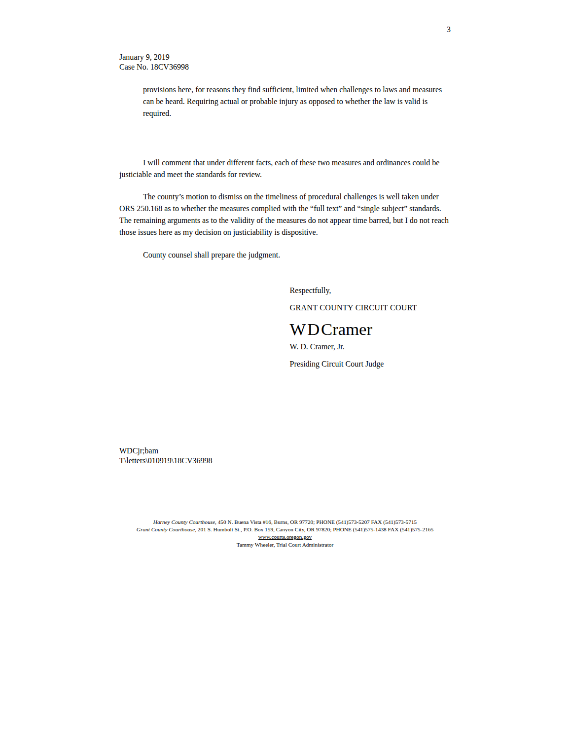3
January 9, 2019
Case No. 18CV36998
provisions here, for reasons they find sufficient, limited when challenges to laws and measures can be heard. Requiring actual or probable injury as opposed to whether the law is valid is required.
I will comment that under different facts, each of these two measures and ordinances could be justiciable and meet the standards for review.
The county’s motion to dismiss on the timeliness of procedural challenges is well taken under ORS 250.168 as to whether the measures complied with the “full text” and “single subject” standards. The remaining arguments as to the validity of the measures do not appear time barred, but I do not reach those issues here as my decision on justiciability is dispositive.
County counsel shall prepare the judgment.
Respectfully,
GRANT COUNTY CIRCUIT COURT
W D Cramer
W. D. Cramer, Jr.
Presiding Circuit Court Judge
WDCjr;bam
T\letters\010919\18CV36998
Harney County Courthouse, 450 N. Buena Vista #16, Burns, OR 97720; PHONE (541)573-5207 FAX (541)573-5715
Grant County Courthouse, 201 S. Humbolt St., P.O. Box 159, Canyon City, OR 97820; PHONE (541)575-1438 FAX (541)575-2165
www.courts.oregon.gov
Tammy Wheeler, Trial Court Administrator